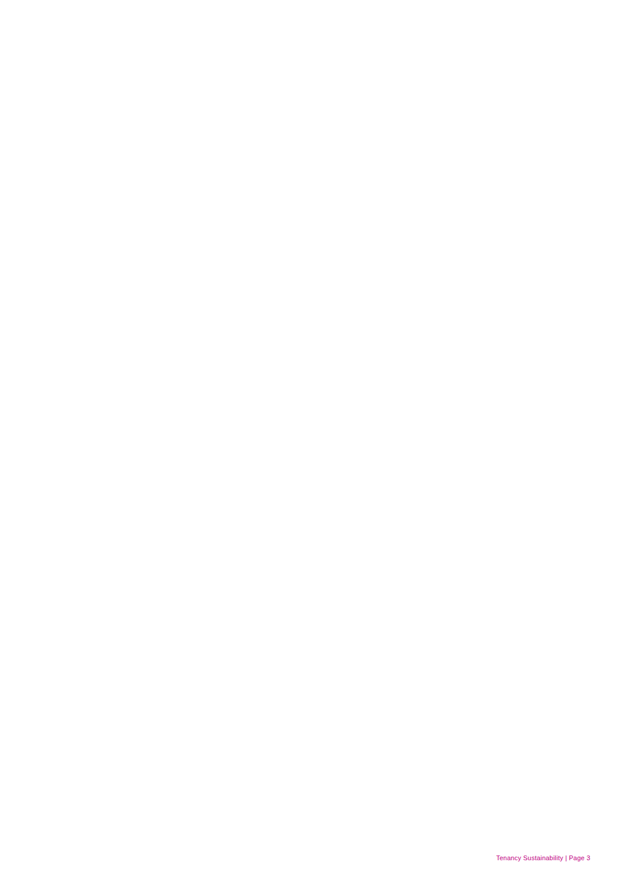Tenancy Sustainability | Page 3